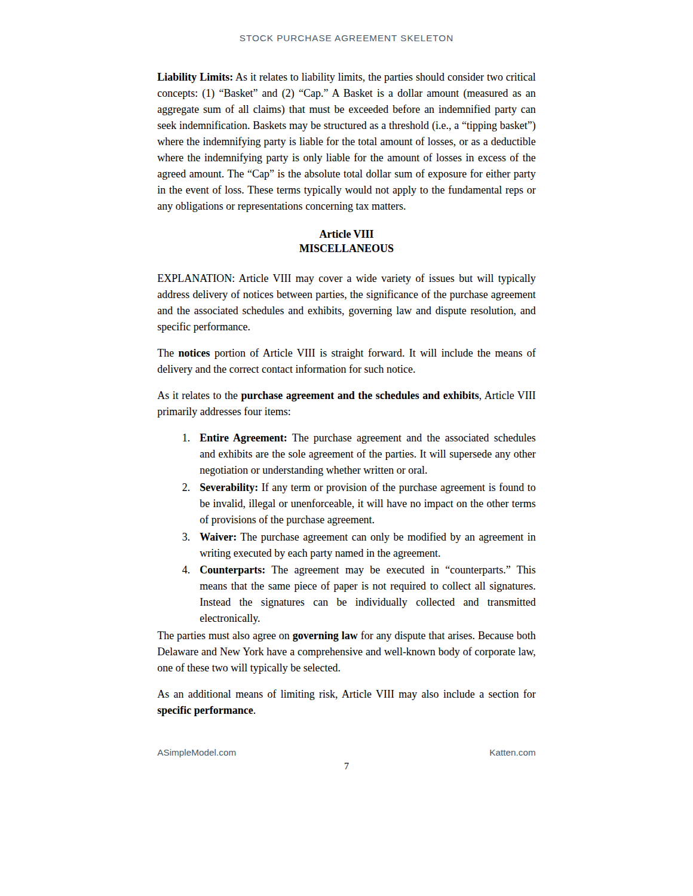STOCK PURCHASE AGREEMENT SKELETON
Liability Limits: As it relates to liability limits, the parties should consider two critical concepts: (1) “Basket” and (2) “Cap.” A Basket is a dollar amount (measured as an aggregate sum of all claims) that must be exceeded before an indemnified party can seek indemnification. Baskets may be structured as a threshold (i.e., a “tipping basket”) where the indemnifying party is liable for the total amount of losses, or as a deductible where the indemnifying party is only liable for the amount of losses in excess of the agreed amount. The “Cap” is the absolute total dollar sum of exposure for either party in the event of loss. These terms typically would not apply to the fundamental reps or any obligations or representations concerning tax matters.
Article VIII
MISCELLANEOUS
EXPLANATION: Article VIII may cover a wide variety of issues but will typically address delivery of notices between parties, the significance of the purchase agreement and the associated schedules and exhibits, governing law and dispute resolution, and specific performance.
The notices portion of Article VIII is straight forward. It will include the means of delivery and the correct contact information for such notice.
As it relates to the purchase agreement and the schedules and exhibits, Article VIII primarily addresses four items:
Entire Agreement: The purchase agreement and the associated schedules and exhibits are the sole agreement of the parties. It will supersede any other negotiation or understanding whether written or oral.
Severability: If any term or provision of the purchase agreement is found to be invalid, illegal or unenforceable, it will have no impact on the other terms of provisions of the purchase agreement.
Waiver: The purchase agreement can only be modified by an agreement in writing executed by each party named in the agreement.
Counterparts: The agreement may be executed in “counterparts.” This means that the same piece of paper is not required to collect all signatures. Instead the signatures can be individually collected and transmitted electronically.
The parties must also agree on governing law for any dispute that arises. Because both Delaware and New York have a comprehensive and well-known body of corporate law, one of these two will typically be selected.
As an additional means of limiting risk, Article VIII may also include a section for specific performance.
7
ASimpleModel.com
Katten.com